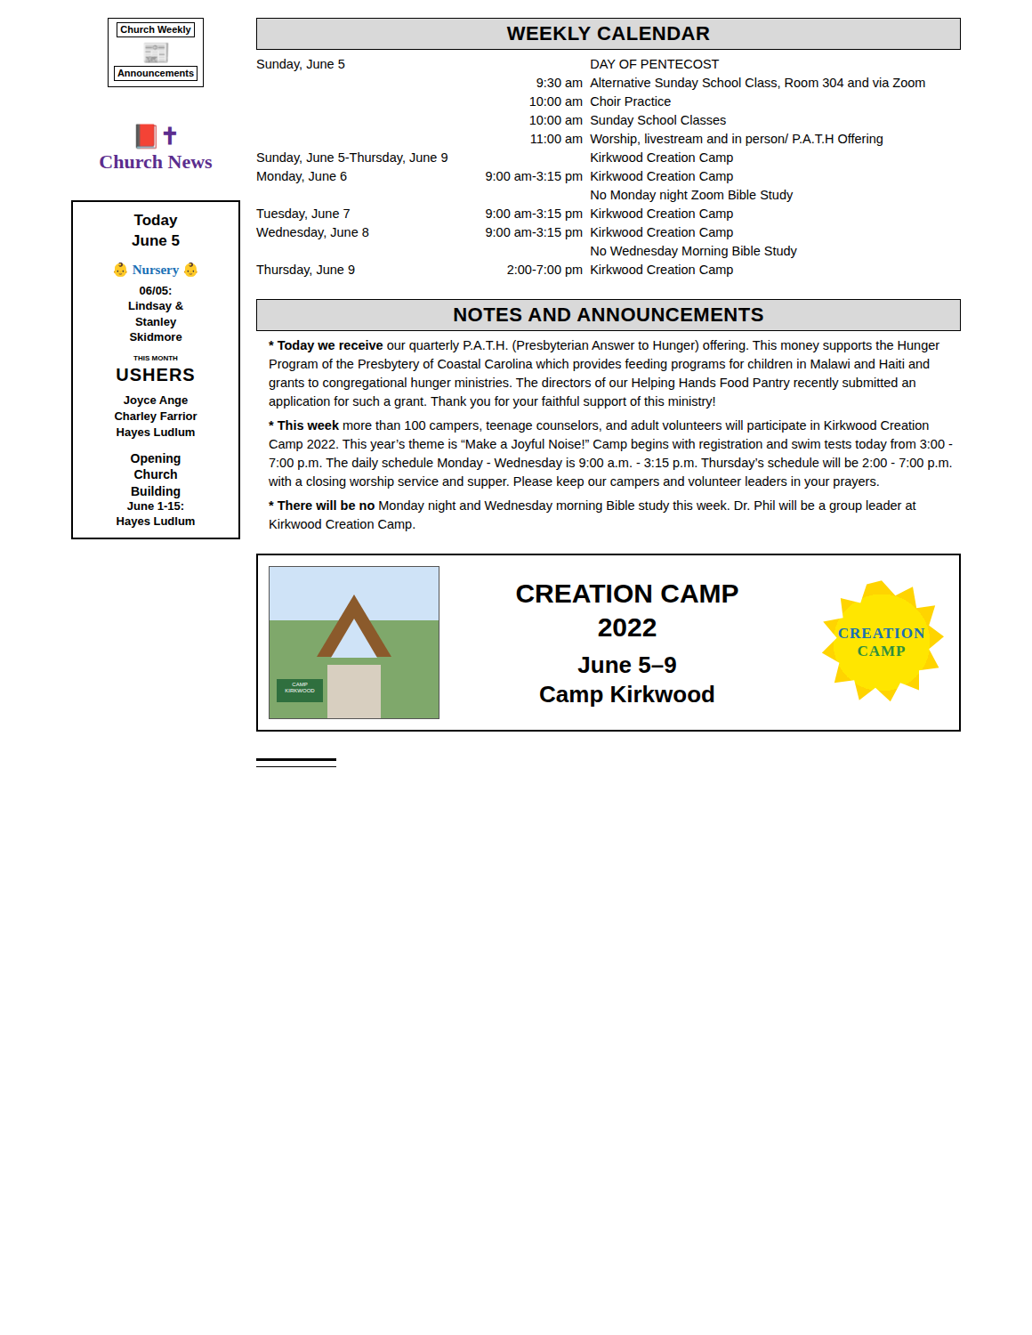Church Weekly
📰
Announcements
📕✝
Church News
Today
June 5
👶 Nursery 👶
06/05:
Lindsay &
Stanley
Skidmore
THIS MONTH USHERS
Joyce Ange
Charley Farrior
Hayes Ludlum
Opening
Church
Building
June 1-15:
Hayes Ludlum
WEEKLY CALENDAR
| Sunday, June 5 | | DAY OF PENTECOST |
| | 9:30 am | Alternative Sunday School Class, Room 304 and via Zoom |
| | 10:00 am | Choir Practice |
| | 10:00 am | Sunday School Classes |
| | 11:00 am | Worship, livestream and in person/ P.A.T.H Offering |
| Sunday, June 5-Thursday, June 9 | | Kirkwood Creation Camp |
| Monday, June 6 | 9:00 am-3:15 pm | Kirkwood Creation Camp |
| | | No Monday night Zoom Bible Study |
| Tuesday, June 7 | 9:00 am-3:15 pm | Kirkwood Creation Camp |
| Wednesday, June 8 | 9:00 am-3:15 pm | Kirkwood Creation Camp |
| | | No Wednesday Morning Bible Study |
| Thursday, June 9 | 2:00-7:00 pm | Kirkwood Creation Camp |
NOTES AND ANNOUNCEMENTS
* Today we receive our quarterly P.A.T.H. (Presbyterian Answer to Hunger) offering. This money supports the Hunger Program of the Presbytery of Coastal Carolina which provides feeding programs for children in Malawi and Haiti and grants to congregational hunger ministries. The directors of our Helping Hands Food Pantry recently submitted an application for such a grant. Thank you for your faithful support of this ministry!
* This week more than 100 campers, teenage counselors, and adult volunteers will participate in Kirkwood Creation Camp 2022. This year’s theme is “Make a Joyful Noise!” Camp begins with registration and swim tests today from 3:00 - 7:00 p.m. The daily schedule Monday - Wednesday is 9:00 a.m. - 3:15 p.m. Thursday’s schedule will be 2:00 - 7:00 p.m. with a closing worship service and supper. Please keep our campers and volunteer leaders in your prayers.
* There will be no Monday night and Wednesday morning Bible study this week. Dr. Phil will be a group leader at Kirkwood Creation Camp.
CAMP
KIRKWOOD
CREATION CAMP
2022
June 5–9
Camp Kirkwood
CREATION CAMP